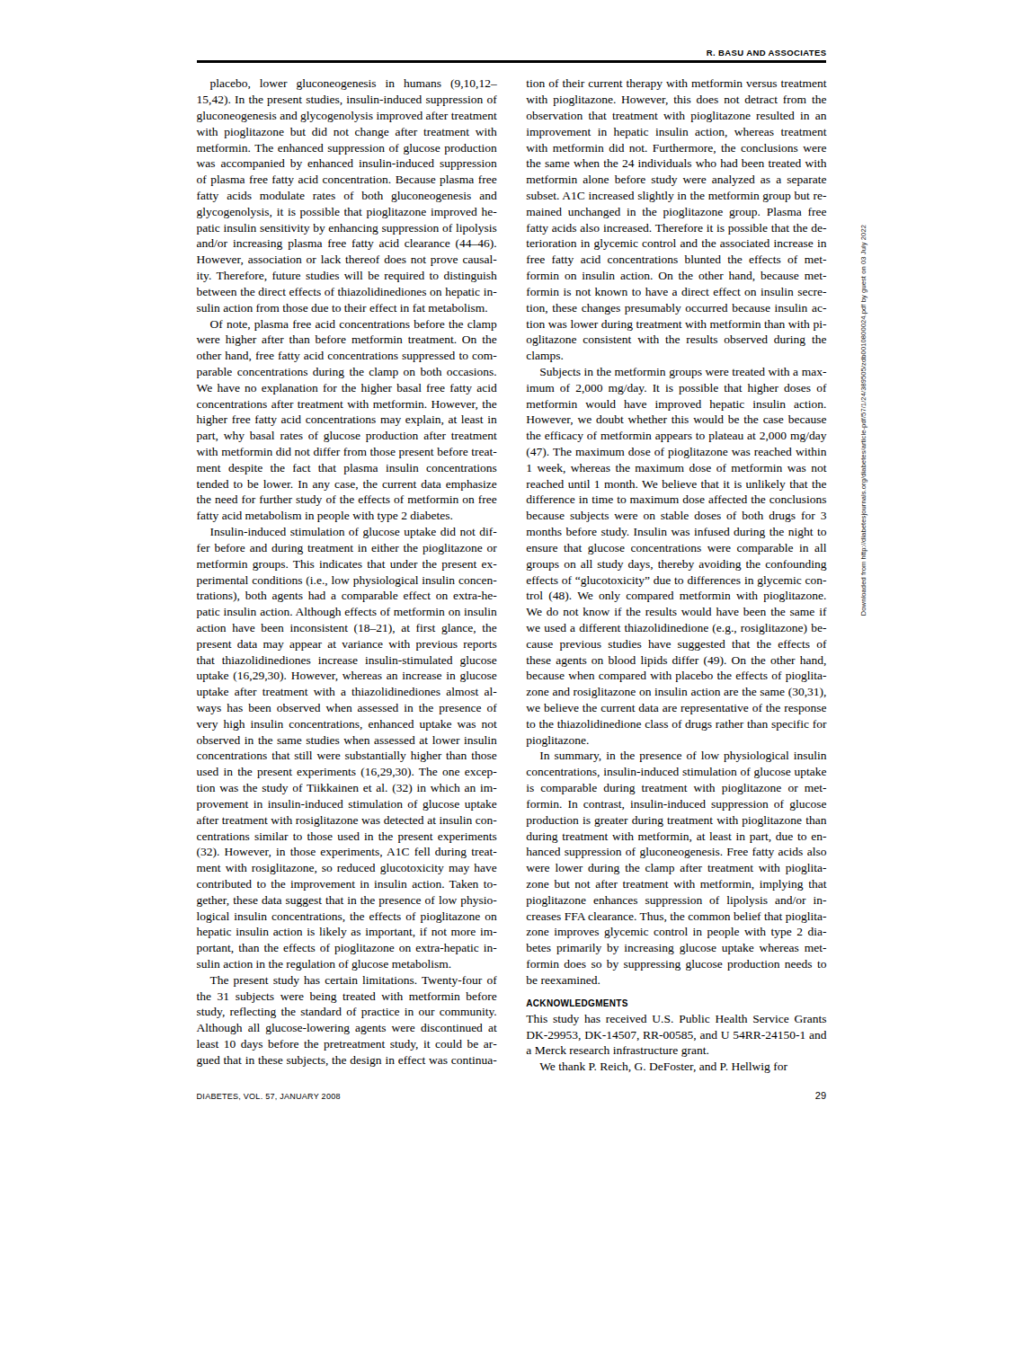R. BASU AND ASSOCIATES
Downloaded from http://diabetesjournals.org/diabetes/article-pdf/57/1/24/389505/zdb0010800024.pdf by guest on 03 July 2022
placebo, lower gluconeogenesis in humans (9,10,12–15,42). In the present studies, insulin-induced suppression of gluconeogenesis and glycogenolysis improved after treatment with pioglitazone but did not change after treatment with metformin. The enhanced suppression of glucose production was accompanied by enhanced insulin-induced suppression of plasma free fatty acid concentration. Because plasma free fatty acids modulate rates of both gluconeogenesis and glycogenolysis, it is possible that pioglitazone improved hepatic insulin sensitivity by enhancing suppression of lipolysis and/or increasing plasma free fatty acid clearance (44–46). However, association or lack thereof does not prove causality. Therefore, future studies will be required to distinguish between the direct effects of thiazolidinediones on hepatic insulin action from those due to their effect in fat metabolism.
Of note, plasma free acid concentrations before the clamp were higher after than before metformin treatment. On the other hand, free fatty acid concentrations suppressed to comparable concentrations during the clamp on both occasions. We have no explanation for the higher basal free fatty acid concentrations after treatment with metformin. However, the higher free fatty acid concentrations may explain, at least in part, why basal rates of glucose production after treatment with metformin did not differ from those present before treatment despite the fact that plasma insulin concentrations tended to be lower. In any case, the current data emphasize the need for further study of the effects of metformin on free fatty acid metabolism in people with type 2 diabetes.
Insulin-induced stimulation of glucose uptake did not differ before and during treatment in either the pioglitazone or metformin groups. This indicates that under the present experimental conditions (i.e., low physiological insulin concentrations), both agents had a comparable effect on extra-hepatic insulin action. Although effects of metformin on insulin action have been inconsistent (18–21), at first glance, the present data may appear at variance with previous reports that thiazolidinediones increase insulin-stimulated glucose uptake (16,29,30). However, whereas an increase in glucose uptake after treatment with a thiazolidinediones almost always has been observed when assessed in the presence of very high insulin concentrations, enhanced uptake was not observed in the same studies when assessed at lower insulin concentrations that still were substantially higher than those used in the present experiments (16,29,30). The one exception was the study of Tiikkainen et al. (32) in which an improvement in insulin-induced stimulation of glucose uptake after treatment with rosiglitazone was detected at insulin concentrations similar to those used in the present experiments (32). However, in those experiments, A1C fell during treatment with rosiglitazone, so reduced glucotoxicity may have contributed to the improvement in insulin action. Taken together, these data suggest that in the presence of low physiological insulin concentrations, the effects of pioglitazone on hepatic insulin action is likely as important, if not more important, than the effects of pioglitazone on extra-hepatic insulin action in the regulation of glucose metabolism.
The present study has certain limitations. Twenty-four of the 31 subjects were being treated with metformin before study, reflecting the standard of practice in our community. Although all glucose-lowering agents were discontinued at least 10 days before the pretreatment study, it could be argued that in these subjects, the design in effect was continuation of their current therapy with metformin versus treatment with pioglitazone. However, this does not detract from the observation that treatment with pioglitazone resulted in an improvement in hepatic insulin action, whereas treatment with metformin did not. Furthermore, the conclusions were the same when the 24 individuals who had been treated with metformin alone before study were analyzed as a separate subset. A1C increased slightly in the metformin group but remained unchanged in the pioglitazone group. Plasma free fatty acids also increased. Therefore it is possible that the deterioration in glycemic control and the associated increase in free fatty acid concentrations blunted the effects of metformin on insulin action. On the other hand, because metformin is not known to have a direct effect on insulin secretion, these changes presumably occurred because insulin action was lower during treatment with metformin than with pioglitazone consistent with the results observed during the clamps.
Subjects in the metformin groups were treated with a maximum of 2,000 mg/day. It is possible that higher doses of metformin would have improved hepatic insulin action. However, we doubt whether this would be the case because the efficacy of metformin appears to plateau at 2,000 mg/day (47). The maximum dose of pioglitazone was reached within 1 week, whereas the maximum dose of metformin was not reached until 1 month. We believe that it is unlikely that the difference in time to maximum dose affected the conclusions because subjects were on stable doses of both drugs for 3 months before study. Insulin was infused during the night to ensure that glucose concentrations were comparable in all groups on all study days, thereby avoiding the confounding effects of “glucotoxicity” due to differences in glycemic control (48). We only compared metformin with pioglitazone. We do not know if the results would have been the same if we used a different thiazolidinedione (e.g., rosiglitazone) because previous studies have suggested that the effects of these agents on blood lipids differ (49). On the other hand, because when compared with placebo the effects of pioglitazone and rosiglitazone on insulin action are the same (30,31), we believe the current data are representative of the response to the thiazolidinedione class of drugs rather than specific for pioglitazone.
In summary, in the presence of low physiological insulin concentrations, insulin-induced stimulation of glucose uptake is comparable during treatment with pioglitazone or metformin. In contrast, insulin-induced suppression of glucose production is greater during treatment with pioglitazone than during treatment with metformin, at least in part, due to enhanced suppression of gluconeogenesis. Free fatty acids also were lower during the clamp after treatment with pioglitazone but not after treatment with metformin, implying that pioglitazone enhances suppression of lipolysis and/or increases FFA clearance. Thus, the common belief that pioglitazone improves glycemic control in people with type 2 diabetes primarily by increasing glucose uptake whereas metformin does so by suppressing glucose production needs to be reexamined.
Acknowledgments
This study has received U.S. Public Health Service Grants DK-29953, DK-14507, RR-00585, and U 54RR-24150-1 and a Merck research infrastructure grant.
We thank P. Reich, G. DeFoster, and P. Hellwig for
DIABETES, VOL. 57, JANUARY 2008
29